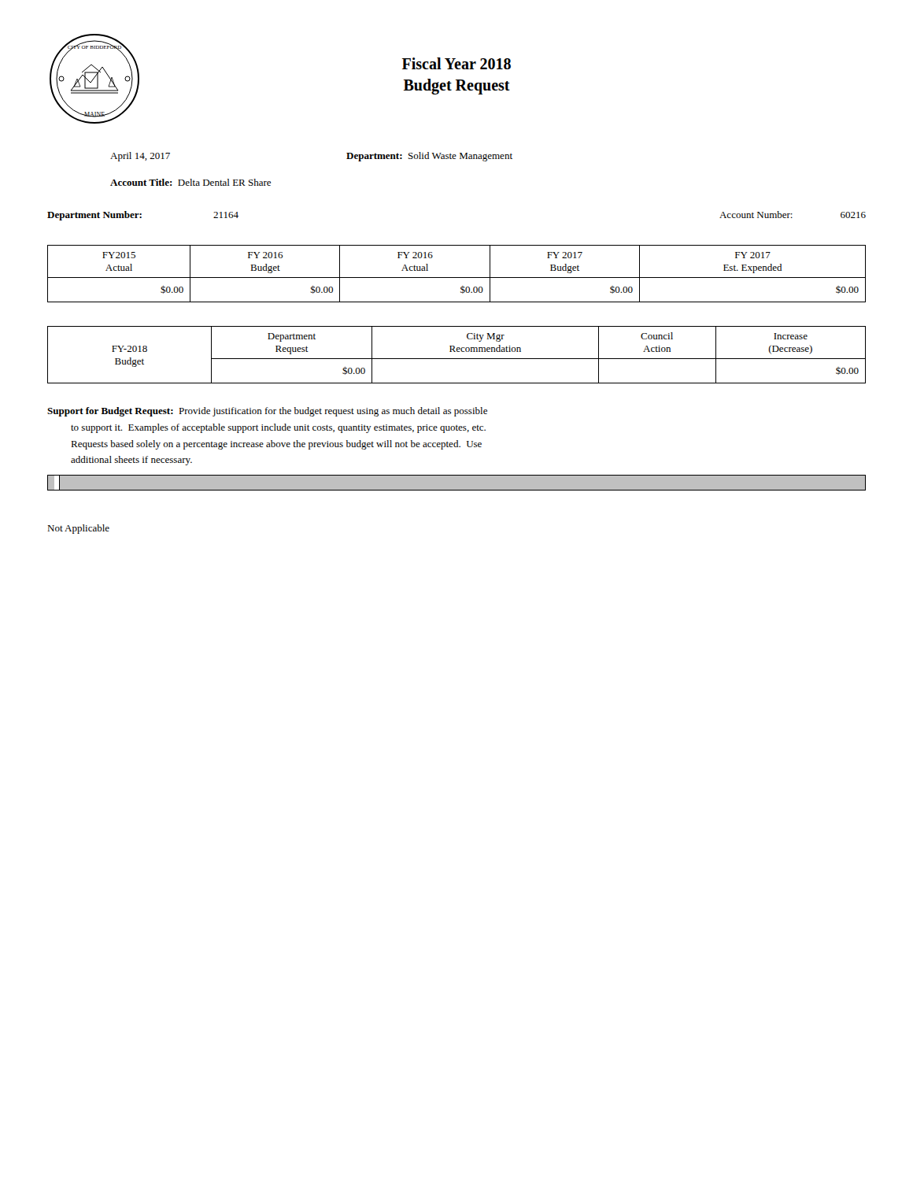CITY OF BIDDEFORD MAINE
Fiscal Year 2018
Budget Request
April 14, 2017
Department: Solid Waste Management
Account Title: Delta Dental ER Share
Department Number: 21164
Account Number: 60216
| FY2015 Actual | FY 2016 Budget | FY 2016 Actual | FY 2017 Budget | FY 2017 Est. Expended |
| --- | --- | --- | --- | --- |
| $0.00 | $0.00 | $0.00 | $0.00 | $0.00 |
| FY-2018 Budget | Department Request | City Mgr Recommendation | Council Action | Increase (Decrease) |
| --- | --- | --- | --- | --- |
| $0.00 | | | $0.00 |
Support for Budget Request: Provide justification for the budget request using as much detail as possible
to support it. Examples of acceptable support include unit costs, quantity estimates, price quotes, etc.
Requests based solely on a percentage increase above the previous budget will not be accepted. Use
additional sheets if necessary.
Not Applicable